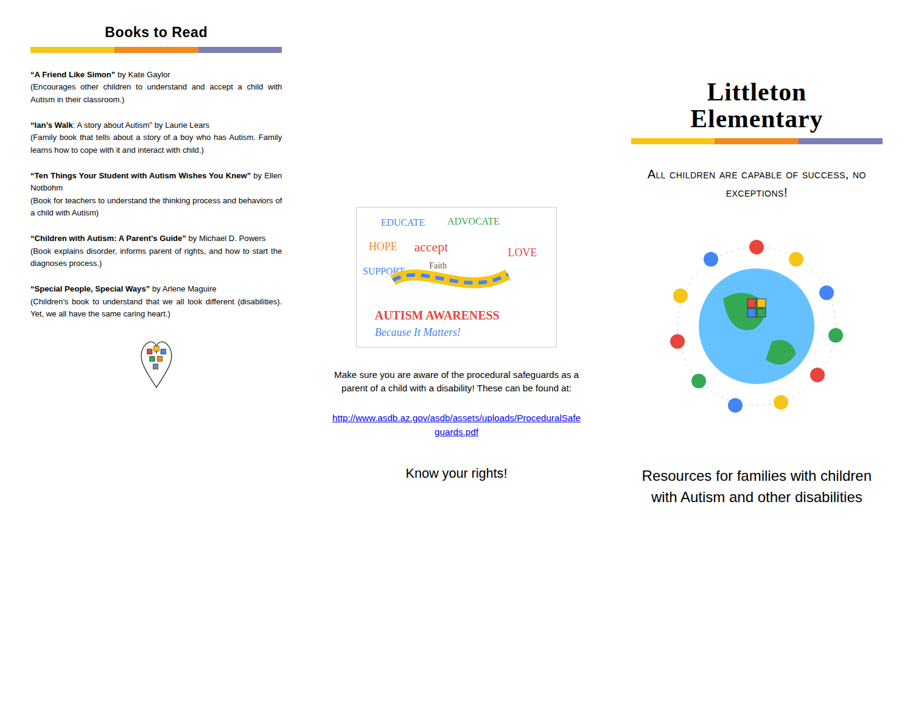Books to Read
“A Friend Like Simon” by Kate Gaylor
(Encourages other children to understand and accept a child with Autism in their classroom.)
“Ian’s Walk: A story about Autism” by Laurie Lears
(Family book that tells about a story of a boy who has Autism. Family learns how to cope with it and interact with child.)
“Ten Things Your Student with Autism Wishes You Knew” by Ellen Notbohm
(Book for teachers to understand the thinking process and behaviors of a child with Autism)
“Children with Autism: A Parent’s Guide” by Michael D. Powers
(Book explains disorder, informs parent of rights, and how to start the diagnoses process.)
“Special People, Special Ways” by Arlene Maguire
(Children’s book to understand that we all look different (disabilities). Yet, we all have the same caring heart.)
Make sure you are aware of the procedural safeguards as a parent of a child with a disability! These can be found at:
http://www.asdb.az.gov/asdb/assets/uploads/ProceduralSafeguards.pdf
Know your rights!
Littleton
Elementary
All children are capable of success, no exceptions!
Resources for families with children with Autism and other disabilities